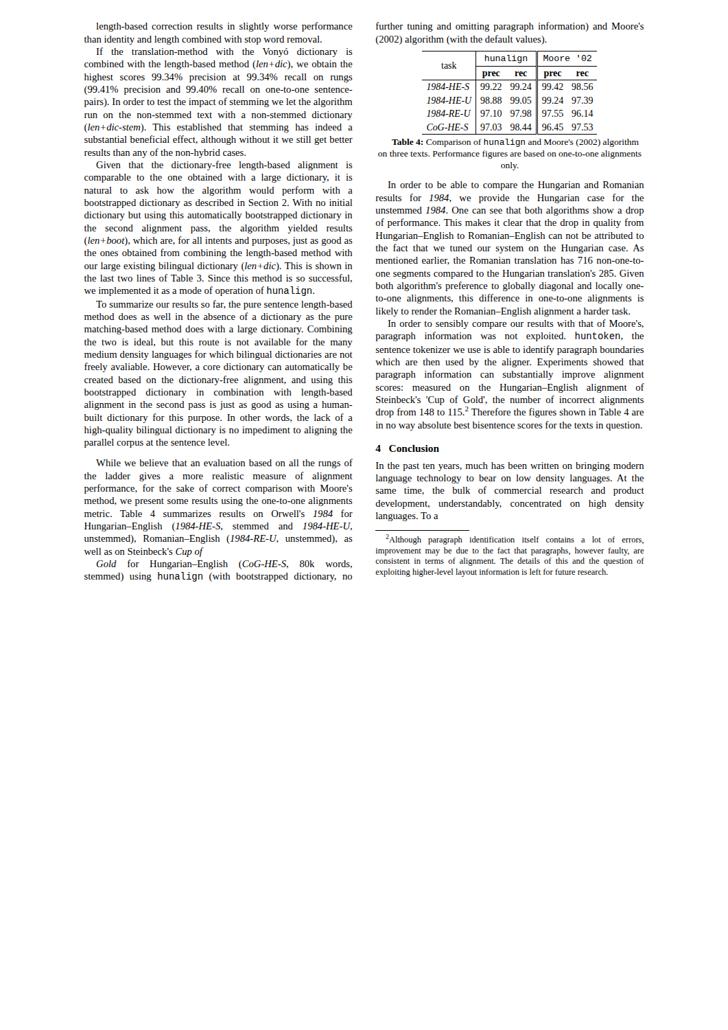length-based correction results in slightly worse performance than identity and length combined with stop word removal.
If the translation-method with the Vonyó dictionary is combined with the length-based method (len+dic), we obtain the highest scores 99.34% precision at 99.34% recall on rungs (99.41% precision and 99.40% recall on one-to-one sentence-pairs). In order to test the impact of stemming we let the algorithm run on the non-stemmed text with a non-stemmed dictionary (len+dic-stem). This established that stemming has indeed a substantial beneficial effect, although without it we still get better results than any of the non-hybrid cases.
Given that the dictionary-free length-based alignment is comparable to the one obtained with a large dictionary, it is natural to ask how the algorithm would perform with a bootstrapped dictionary as described in Section 2. With no initial dictionary but using this automatically bootstrapped dictionary in the second alignment pass, the algorithm yielded results (len+boot), which are, for all intents and purposes, just as good as the ones obtained from combining the length-based method with our large existing bilingual dictionary (len+dic). This is shown in the last two lines of Table 3. Since this method is so successful, we implemented it as a mode of operation of hunalign.
To summarize our results so far, the pure sentence length-based method does as well in the absence of a dictionary as the pure matching-based method does with a large dictionary. Combining the two is ideal, but this route is not available for the many medium density languages for which bilingual dictionaries are not freely avaliable. However, a core dictionary can automatically be created based on the dictionary-free alignment, and using this bootstrapped dictionary in combination with length-based alignment in the second pass is just as good as using a human-built dictionary for this purpose. In other words, the lack of a high-quality bilingual dictionary is no impediment to aligning the parallel corpus at the sentence level.
While we believe that an evaluation based on all the rungs of the ladder gives a more realistic measure of alignment performance, for the sake of correct comparison with Moore's method, we present some results using the one-to-one alignments metric. Table 4 summarizes results on Orwell's 1984 for Hungarian–English (1984-HE-S, stemmed and 1984-HE-U, unstemmed), Romanian–English (1984-RE-U, unstemmed), as well as on Steinbeck's Cup of
Gold for Hungarian–English (CoG-HE-S, 80k words, stemmed) using hunalign (with bootstrapped dictionary, no further tuning and omitting paragraph information) and Moore's (2002) algorithm (with the default values).
| task | hunalign | Moore '02 |
| prec | rec | prec | rec |
| 1984-HE-S | 99.22 | 99.24 | 99.42 | 98.56 |
| 1984-HE-U | 98.88 | 99.05 | 99.24 | 97.39 |
| 1984-RE-U | 97.10 | 97.98 | 97.55 | 96.14 |
| CoG-HE-S | 97.03 | 98.44 | 96.45 | 97.53 |
Table 4: Comparison of hunalign and Moore's (2002) algorithm on three texts. Performance figures are based on one-to-one alignments only.
In order to be able to compare the Hungarian and Romanian results for 1984, we provide the Hungarian case for the unstemmed 1984. One can see that both algorithms show a drop of performance. This makes it clear that the drop in quality from Hungarian–English to Romanian–English can not be attributed to the fact that we tuned our system on the Hungarian case. As mentioned earlier, the Romanian translation has 716 non-one-to-one segments compared to the Hungarian translation's 285. Given both algorithm's preference to globally diagonal and locally one-to-one alignments, this difference in one-to-one alignments is likely to render the Romanian–English alignment a harder task.
In order to sensibly compare our results with that of Moore's, paragraph information was not exploited. huntoken, the sentence tokenizer we use is able to identify paragraph boundaries which are then used by the aligner. Experiments showed that paragraph information can substantially improve alignment scores: measured on the Hungarian–English alignment of Steinbeck's 'Cup of Gold', the number of incorrect alignments drop from 148 to 115.2 Therefore the figures shown in Table 4 are in no way absolute best bisentence scores for the texts in question.
4 Conclusion
In the past ten years, much has been written on bringing modern language technology to bear on low density languages. At the same time, the bulk of commercial research and product development, understandably, concentrated on high density languages. To a
2Although paragraph identification itself contains a lot of errors, improvement may be due to the fact that paragraphs, however faulty, are consistent in terms of alignment. The details of this and the question of exploiting higher-level layout information is left for future research.